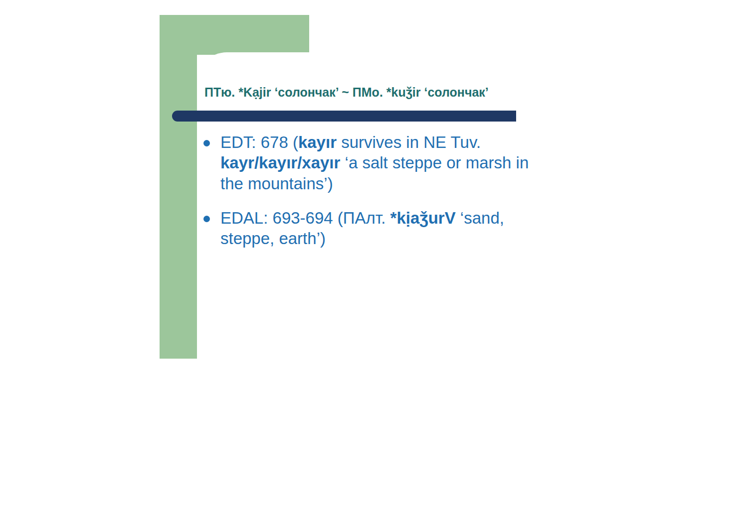ПТю. *Kạjir ‘солончак’ ~ ПМо. *kuǯir ‘солончак’
EDT: 678 (kayır survives in NE Tuv. kayr/kayır/xayır ‘a salt steppe or marsh in the mountains’)
EDAL: 693-694 (ПАлт. *kịaǯurV ‘sand, steppe, earth’)